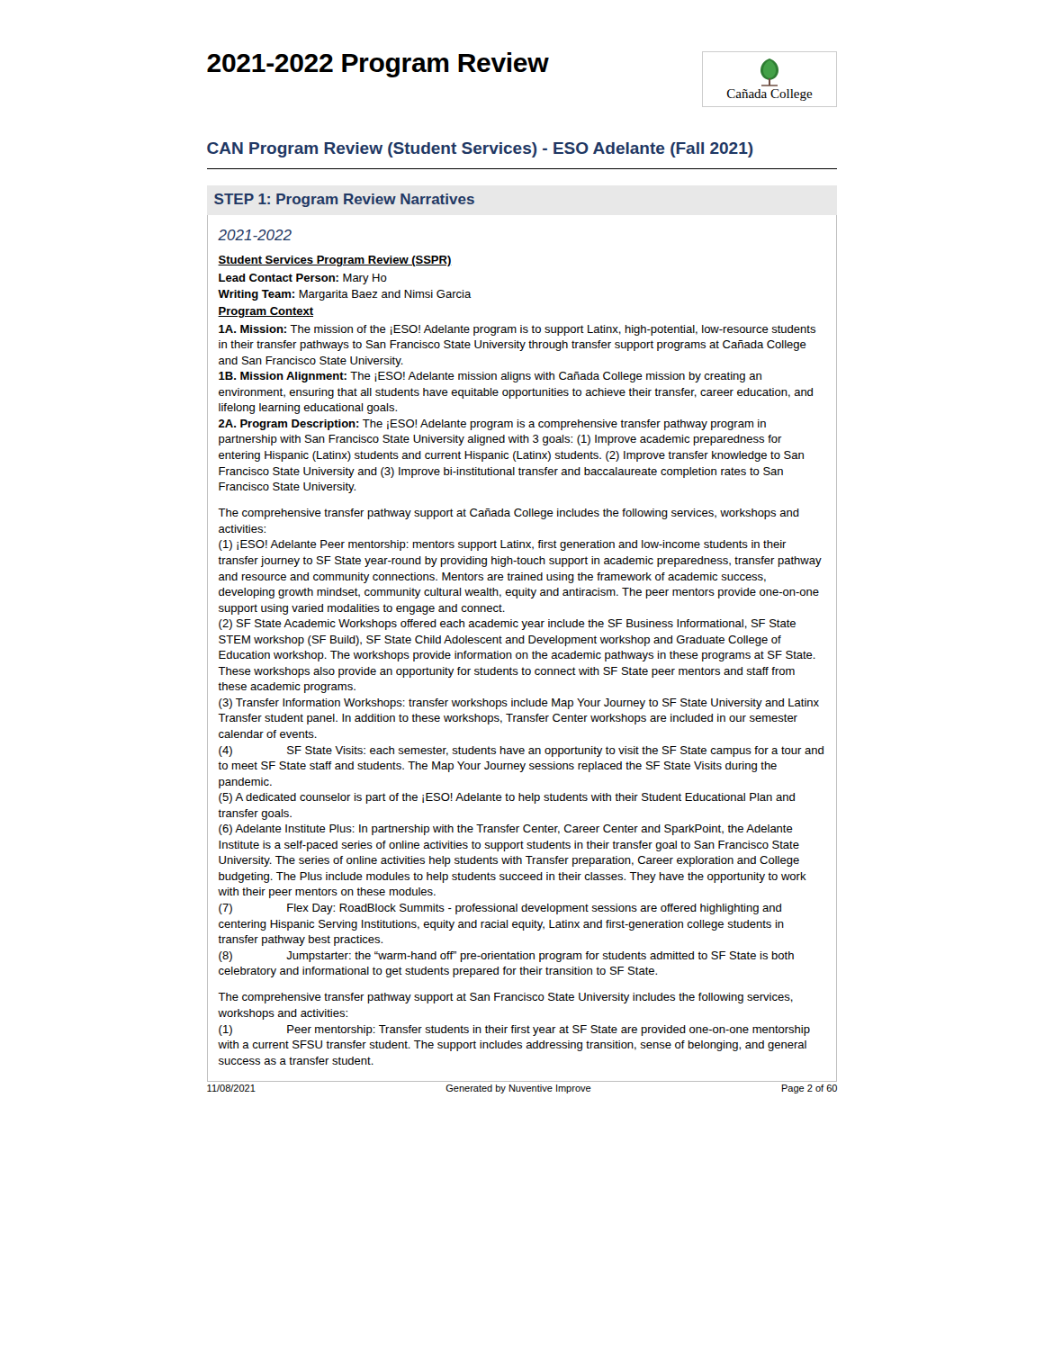2021-2022 Program Review
Cañada College
CAN Program Review (Student Services) - ESO Adelante (Fall 2021)
STEP 1: Program Review Narratives
2021-2022
Student Services Program Review (SSPR)
Lead Contact Person: Mary Ho
Writing Team: Margarita Baez and Nimsi Garcia
Program Context
1A. Mission: The mission of the ¡ESO! Adelante program is to support Latinx, high-potential, low-resource students in their transfer pathways to San Francisco State University through transfer support programs at Cañada College and San Francisco State University.
1B. Mission Alignment: The ¡ESO! Adelante mission aligns with Cañada College mission by creating an environment, ensuring that all students have equitable opportunities to achieve their transfer, career education, and lifelong learning educational goals.
2A. Program Description: The ¡ESO! Adelante program is a comprehensive transfer pathway program in partnership with San Francisco State University aligned with 3 goals: (1) Improve academic preparedness for entering Hispanic (Latinx) students and current Hispanic (Latinx) students. (2) Improve transfer knowledge to San Francisco State University and (3) Improve bi-institutional transfer and baccalaureate completion rates to San Francisco State University.
The comprehensive transfer pathway support at Cañada College includes the following services, workshops and activities:
(1) ¡ESO! Adelante Peer mentorship: mentors support Latinx, first generation and low-income students in their transfer journey to SF State year-round by providing high-touch support in academic preparedness, transfer pathway and resource and community connections. Mentors are trained using the framework of academic success, developing growth mindset, community cultural wealth, equity and antiracism. The peer mentors provide one-on-one support using varied modalities to engage and connect.
(2) SF State Academic Workshops offered each academic year include the SF Business Informational, SF State STEM workshop (SF Build), SF State Child Adolescent and Development workshop and Graduate College of Education workshop. The workshops provide information on the academic pathways in these programs at SF State. These workshops also provide an opportunity for students to connect with SF State peer mentors and staff from these academic programs.
(3) Transfer Information Workshops: transfer workshops include Map Your Journey to SF State University and Latinx Transfer student panel. In addition to these workshops, Transfer Center workshops are included in our semester calendar of events.
(4) SF State Visits: each semester, students have an opportunity to visit the SF State campus for a tour and to meet SF State staff and students. The Map Your Journey sessions replaced the SF State Visits during the pandemic.
(5) A dedicated counselor is part of the ¡ESO! Adelante to help students with their Student Educational Plan and transfer goals.
(6) Adelante Institute Plus: In partnership with the Transfer Center, Career Center and SparkPoint, the Adelante Institute is a self-paced series of online activities to support students in their transfer goal to San Francisco State University. The series of online activities help students with Transfer preparation, Career exploration and College budgeting. The Plus include modules to help students succeed in their classes. They have the opportunity to work with their peer mentors on these modules.
(7) Flex Day: RoadBlock Summits - professional development sessions are offered highlighting and centering Hispanic Serving Institutions, equity and racial equity, Latinx and first-generation college students in transfer pathway best practices.
(8) Jumpstarter: the “warm-hand off” pre-orientation program for students admitted to SF State is both celebratory and informational to get students prepared for their transition to SF State.
The comprehensive transfer pathway support at San Francisco State University includes the following services, workshops and activities:
(1) Peer mentorship: Transfer students in their first year at SF State are provided one-on-one mentorship with a current SFSU transfer student. The support includes addressing transition, sense of belonging, and general success as a transfer student.
11/08/2021
Generated by Nuventive Improve
Page 2 of 60